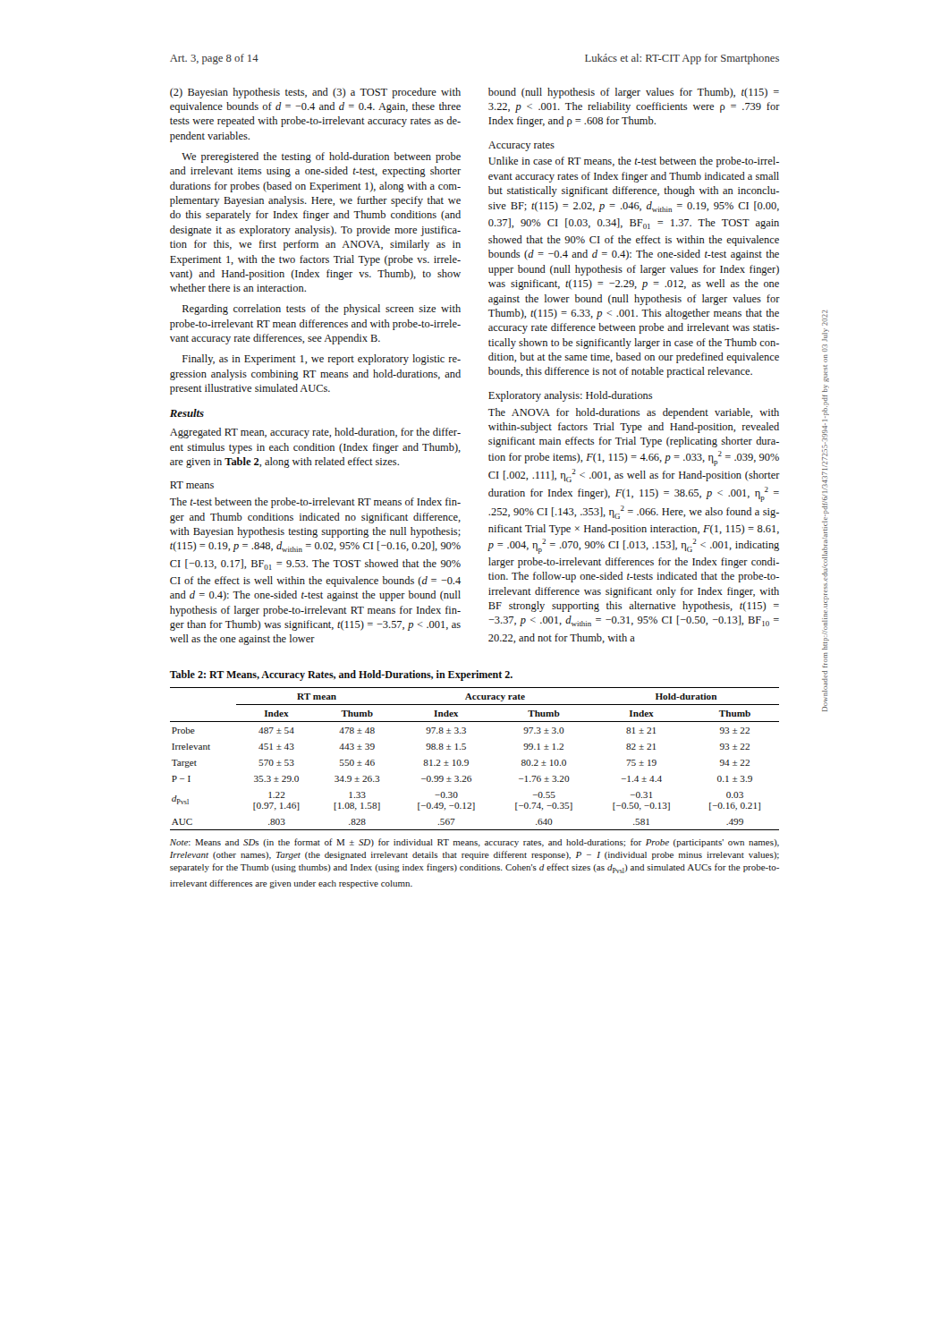Art. 3, page 8 of 14 Lukács et al: RT-CIT App for Smartphones
Downloaded from http://online.ucpress.edu/collabra/article-pdf/6/1/34371/27255-3994-1-pb.pdf by guest on 03 July 2022
(2) Bayesian hypothesis tests, and (3) a TOST procedure with equivalence bounds of d = −0.4 and d = 0.4. Again, these three tests were repeated with probe-to-irrelevant accuracy rates as dependent variables.
We preregistered the testing of hold-duration between probe and irrelevant items using a one-sided t-test, expecting shorter durations for probes (based on Experiment 1), along with a complementary Bayesian analysis. Here, we further specify that we do this separately for Index finger and Thumb conditions (and designate it as exploratory analysis). To provide more justification for this, we first perform an ANOVA, similarly as in Experiment 1, with the two factors Trial Type (probe vs. irrelevant) and Hand-position (Index finger vs. Thumb), to show whether there is an interaction.
Regarding correlation tests of the physical screen size with probe-to-irrelevant RT mean differences and with probe-to-irrelevant accuracy rate differences, see Appendix B.
Finally, as in Experiment 1, we report exploratory logistic regression analysis combining RT means and hold-durations, and present illustrative simulated AUCs.
Results
Aggregated RT mean, accuracy rate, hold-duration, for the different stimulus types in each condition (Index finger and Thumb), are given in Table 2, along with related effect sizes.
RT means
The t-test between the probe-to-irrelevant RT means of Index finger and Thumb conditions indicated no significant difference, with Bayesian hypothesis testing supporting the null hypothesis; t(115) = 0.19, p = .848, dwithin = 0.02, 95% CI [−0.16, 0.20], 90% CI [−0.13, 0.17], BF01 = 9.53. The TOST showed that the 90% CI of the effect is well within the equivalence bounds (d = −0.4 and d = 0.4): The one-sided t-test against the upper bound (null hypothesis of larger probe-to-irrelevant RT means for Index finger than for Thumb) was significant, t(115) = −3.57, p < .001, as well as the one against the lower
bound (null hypothesis of larger values for Thumb), t(115) = 3.22, p < .001. The reliability coefficients were ρ = .739 for Index finger, and ρ = .608 for Thumb.
Accuracy rates
Unlike in case of RT means, the t-test between the probe-to-irrelevant accuracy rates of Index finger and Thumb indicated a small but statistically significant difference, though with an inconclusive BF; t(115) = 2.02, p = .046, dwithin = 0.19, 95% CI [0.00, 0.37], 90% CI [0.03, 0.34], BF01 = 1.37. The TOST again showed that the 90% CI of the effect is within the equivalence bounds (d = −0.4 and d = 0.4): The one-sided t-test against the upper bound (null hypothesis of larger values for Index finger) was significant, t(115) = −2.29, p = .012, as well as the one against the lower bound (null hypothesis of larger values for Thumb), t(115) = 6.33, p < .001. This altogether means that the accuracy rate difference between probe and irrelevant was statistically shown to be significantly larger in case of the Thumb condition, but at the same time, based on our predefined equivalence bounds, this difference is not of notable practical relevance.
Exploratory analysis: Hold-durations
The ANOVA for hold-durations as dependent variable, with within-subject factors Trial Type and Hand-position, revealed significant main effects for Trial Type (replicating shorter duration for probe items), F(1, 115) = 4.66, p = .033, ηp2 = .039, 90% CI [.002, .111], ηG2 < .001, as well as for Hand-position (shorter duration for Index finger), F(1, 115) = 38.65, p < .001, ηp2 = .252, 90% CI [.143, .353], ηG2 = .066. Here, we also found a significant Trial Type × Hand-position interaction, F(1, 115) = 8.61, p = .004, ηp2 = .070, 90% CI [.013, .153], ηG2 < .001, indicating larger probe-to-irrelevant differences for the Index finger condition. The follow-up one-sided t-tests indicated that the probe-to-irrelevant difference was significant only for Index finger, with BF strongly supporting this alternative hypothesis, t(115) = −3.37, p < .001, dwithin = −0.31, 95% CI [−0.50, −0.13], BF10 = 20.22, and not for Thumb, with a
Table 2: RT Means, Accuracy Rates, and Hold-Durations, in Experiment 2.
| | RT mean | Accuracy rate | Hold-duration |
| --- | --- | --- | --- |
| | Index | Thumb | Index | Thumb | Index | Thumb |
| Probe | 487 ± 54 | 478 ± 48 | 97.8 ± 3.3 | 97.3 ± 3.0 | 81 ± 21 | 93 ± 22 |
| Irrelevant | 451 ± 43 | 443 ± 39 | 98.8 ± 1.5 | 99.1 ± 1.2 | 82 ± 21 | 93 ± 22 |
| Target | 570 ± 53 | 550 ± 46 | 81.2 ± 10.9 | 80.2 ± 10.0 | 75 ± 19 | 94 ± 22 |
| P − I | 35.3 ± 29.0 | 34.9 ± 26.3 | −0.99 ± 3.26 | −1.76 ± 3.20 | −1.4 ± 4.4 | 0.1 ± 3.9 |
| d Pvsl | 1.22 [0.97, 1.46] | 1.33 [1.08, 1.58] | −0.30 [−0.49, −0.12] | −0.55 [−0.74, −0.35] | −0.31 [−0.50, −0.13] | 0.03 [−0.16, 0.21] |
| AUC | .803 | .828 | .567 | .640 | .581 | .499 |
Note: Means and SDs (in the format of M ± SD) for individual RT means, accuracy rates, and hold-durations; for Probe (participants' own names), Irrelevant (other names), Target (the designated irrelevant details that require different response), P − I (individual probe minus irrelevant values); separately for the Thumb (using thumbs) and Index (using index fingers) conditions. Cohen's d effect sizes (as dPvsl) and simulated AUCs for the probe-to-irrelevant differences are given under each respective column.